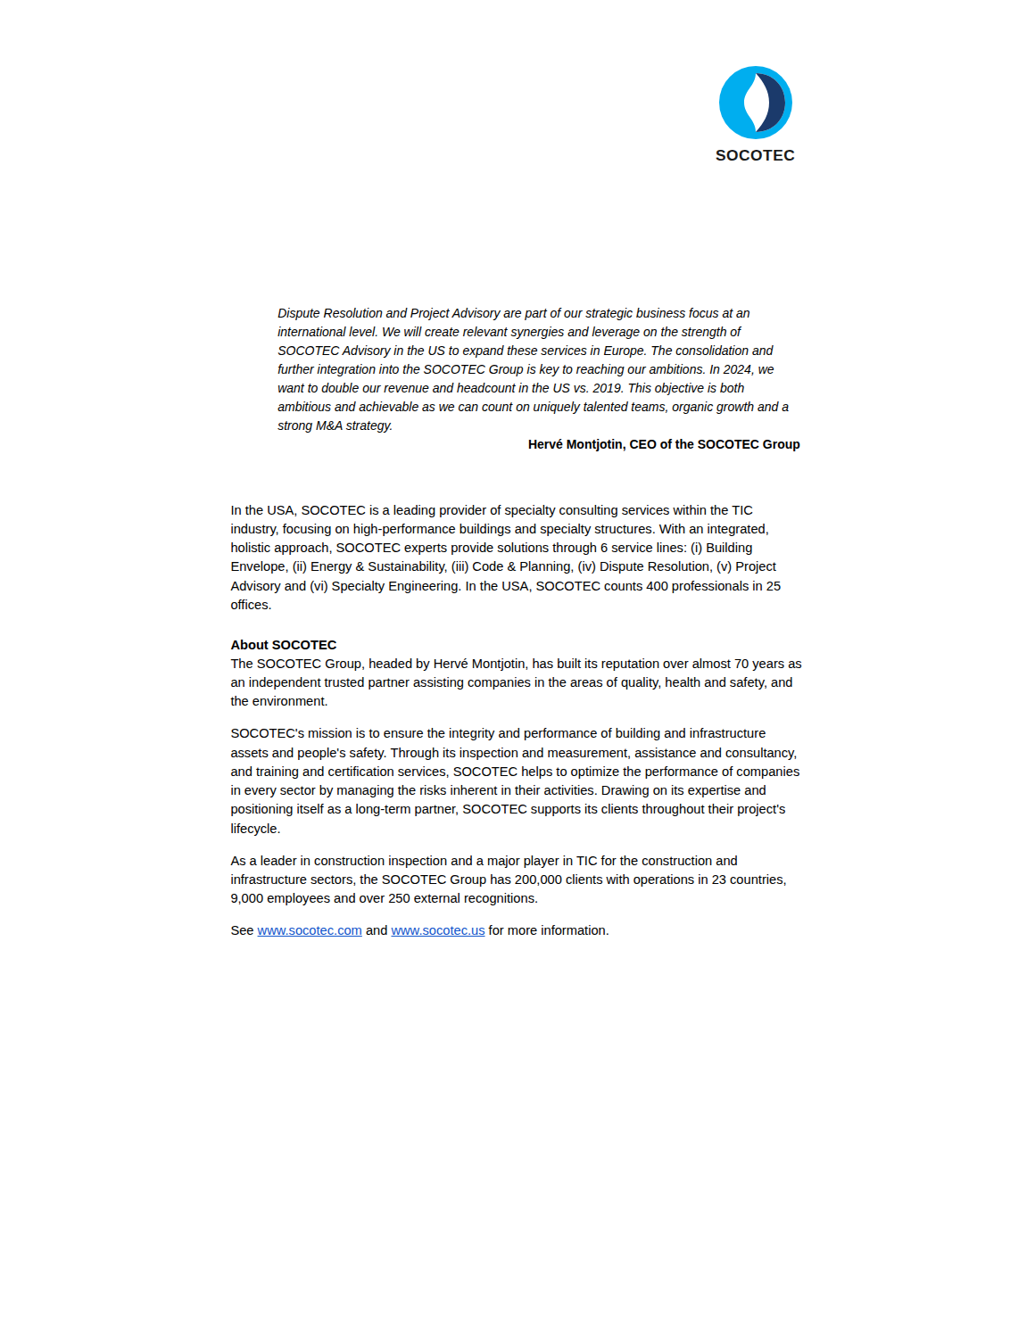SOCOTEC
Dispute Resolution and Project Advisory are part of our strategic business focus at an international level. We will create relevant synergies and leverage on the strength of SOCOTEC Advisory in the US to expand these services in Europe. The consolidation and further integration into the SOCOTEC Group is key to reaching our ambitions. In 2024, we want to double our revenue and headcount in the US vs. 2019. This objective is both ambitious and achievable as we can count on uniquely talented teams, organic growth and a strong M&A strategy.
Hervé Montjotin, CEO of the SOCOTEC Group
In the USA, SOCOTEC is a leading provider of specialty consulting services within the TIC industry, focusing on high-performance buildings and specialty structures. With an integrated, holistic approach, SOCOTEC experts provide solutions through 6 service lines: (i) Building Envelope, (ii) Energy & Sustainability, (iii) Code & Planning, (iv) Dispute Resolution, (v) Project Advisory and (vi) Specialty Engineering. In the USA, SOCOTEC counts 400 professionals in 25 offices.
About SOCOTEC
The SOCOTEC Group, headed by Hervé Montjotin, has built its reputation over almost 70 years as an independent trusted partner assisting companies in the areas of quality, health and safety, and the environment.
SOCOTEC's mission is to ensure the integrity and performance of building and infrastructure assets and people's safety. Through its inspection and measurement, assistance and consultancy, and training and certification services, SOCOTEC helps to optimize the performance of companies in every sector by managing the risks inherent in their activities. Drawing on its expertise and positioning itself as a long-term partner, SOCOTEC supports its clients throughout their project's lifecycle.
As a leader in construction inspection and a major player in TIC for the construction and infrastructure sectors, the SOCOTEC Group has 200,000 clients with operations in 23 countries, 9,000 employees and over 250 external recognitions.
See www.socotec.com and www.socotec.us for more information.